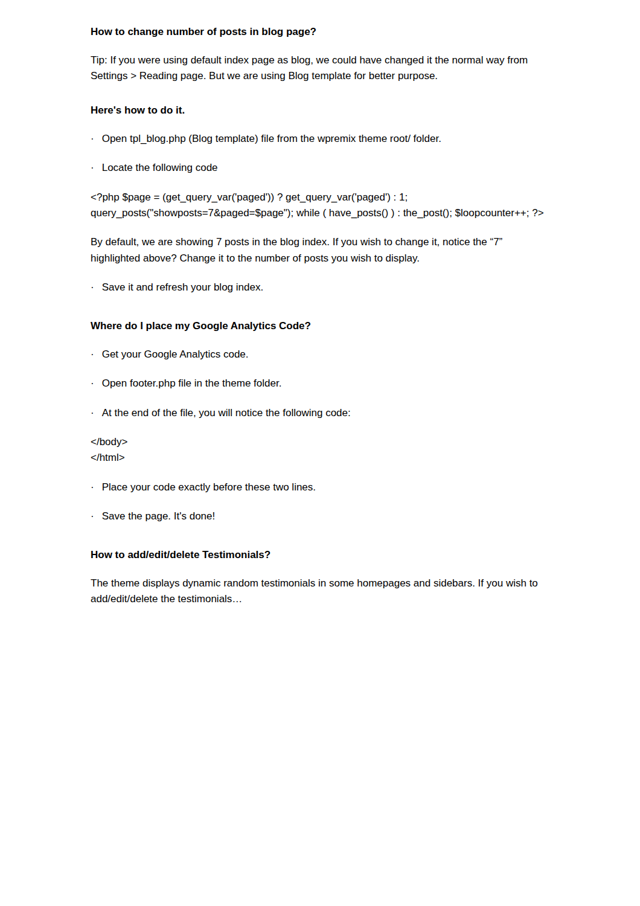How to change number of posts in blog page?
Tip: If you were using default index page as blog, we could have changed it the normal way from Settings > Reading page. But we are using Blog template for better purpose.
Here's how to do it.
Open tpl_blog.php (Blog template) file from the wpremix theme root/ folder.
Locate the following code
<?php $page = (get_query_var('paged')) ? get_query_var('paged') : 1; query_posts("showposts=7&paged=$page"); while ( have_posts() ) : the_post(); $loopcounter++; ?>
By default, we are showing 7 posts in the blog index. If you wish to change it, notice the “7” highlighted above? Change it to the number of posts you wish to display.
Save it and refresh your blog index.
Where do I place my Google Analytics Code?
Get your Google Analytics code.
Open footer.php file in the theme folder.
At the end of the file, you will notice the following code:
</body>
</html>
Place your code exactly before these two lines.
Save the page. It's done!
How to add/edit/delete Testimonials?
The theme displays dynamic random testimonials in some homepages and sidebars. If you wish to add/edit/delete the testimonials…